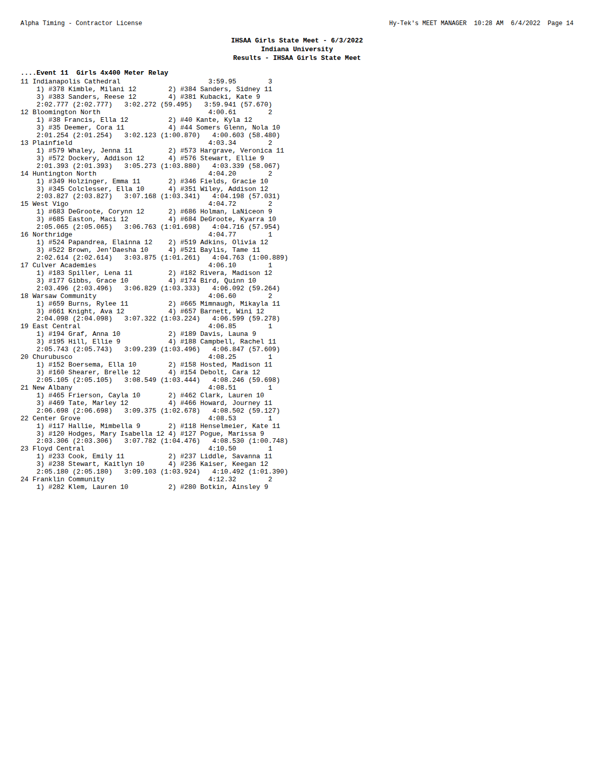Alpha Timing - Contractor License Hy-Tek's MEET MANAGER 10:28 AM 6/4/2022 Page 14
IHSAA Girls State Meet - 6/3/2022
Indiana University
Results - IHSAA Girls State Meet
....Event 11 Girls 4x400 Meter Relay
11 Indianapolis Cathedral                      3:59.95        3
    1) #378 Kimble, Milani 12        2) #384 Sanders, Sidney 11
    3) #383 Sanders, Reese 12        4) #381 Kubacki, Kate 9
    2:02.777 (2:02.777)   3:02.272 (59.495)   3:59.941 (57.670)
12 Bloomington North                           4:00.61        2
    1) #38 Francis, Ella 12          2) #40 Kante, Kyla 12
    3) #35 Deemer, Cora 11           4) #44 Somers Glenn, Nola 10
    2:01.254 (2:01.254)   3:02.123 (1:00.870)   4:00.603 (58.480)
13 Plainfield                                  4:03.34        2
    1) #579 Whaley, Jenna 11         2) #573 Hargrave, Veronica 11
    3) #572 Dockery, Addison 12      4) #576 Stewart, Ellie 9
    2:01.393 (2:01.393)   3:05.273 (1:03.880)   4:03.339 (58.067)
14 Huntington North                            4:04.20        2
    1) #349 Holzinger, Emma 11       2) #346 Fields, Gracie 10
    3) #345 Colclesser, Ella 10      4) #351 Wiley, Addison 12
    2:03.827 (2:03.827)   3:07.168 (1:03.341)   4:04.198 (57.031)
15 West Vigo                                   4:04.72        2
    1) #683 DeGroote, Corynn 12      2) #686 Holman, LaNiceon 9
    3) #685 Easton, Maci 12          4) #684 DeGroote, Kyarra 10
    2:05.065 (2:05.065)   3:06.763 (1:01.698)   4:04.716 (57.954)
16 Northridge                                  4:04.77        1
    1) #524 Papandrea, Elainna 12    2) #519 Adkins, Olivia 12
    3) #522 Brown, Jen'Daesha 10     4) #521 Baylis, Tame 11
    2:02.614 (2:02.614)   3:03.875 (1:01.261)   4:04.763 (1:00.889)
17 Culver Academies                            4:06.10        1
    1) #183 Spiller, Lena 11         2) #182 Rivera, Madison 12
    3) #177 Gibbs, Grace 10          4) #174 Bird, Quinn 10
    2:03.496 (2:03.496)   3:06.829 (1:03.333)   4:06.092 (59.264)
18 Warsaw Community                            4:06.60        2
    1) #659 Burns, Rylee 11          2) #665 Mimnaugh, Mikayla 11
    3) #661 Knight, Ava 12           4) #657 Barnett, Wini 12
    2:04.098 (2:04.098)   3:07.322 (1:03.224)   4:06.599 (59.278)
19 East Central                                4:06.85        1
    1) #194 Graf, Anna 10            2) #189 Davis, Launa 9
    3) #195 Hill, Ellie 9            4) #188 Campbell, Rachel 11
    2:05.743 (2:05.743)   3:09.239 (1:03.496)   4:06.847 (57.609)
20 Churubusco                                  4:08.25        1
    1) #152 Boersema, Ella 10        2) #158 Hosted, Madison 11
    3) #160 Shearer, Brelle 12       4) #154 Debolt, Cara 12
    2:05.105 (2:05.105)   3:08.549 (1:03.444)   4:08.246 (59.698)
21 New Albany                                  4:08.51        1
    1) #465 Frierson, Cayla 10       2) #462 Clark, Lauren 10
    3) #469 Tate, Marley 12          4) #466 Howard, Journey 11
    2:06.698 (2:06.698)   3:09.375 (1:02.678)   4:08.502 (59.127)
22 Center Grove                                4:08.53        1
    1) #117 Hallie, Mimbella 9       2) #118 Henselmeier, Kate 11
    3) #120 Hodges, Mary Isabella 12 4) #127 Pogue, Marissa 9
    2:03.306 (2:03.306)   3:07.782 (1:04.476)   4:08.530 (1:00.748)
23 Floyd Central                               4:10.50        1
    1) #233 Cook, Emily 11           2) #237 Liddle, Savanna 11
    3) #238 Stewart, Kaitlyn 10      4) #236 Kaiser, Keegan 12
    2:05.180 (2:05.180)   3:09.103 (1:03.924)   4:10.492 (1:01.390)
24 Franklin Community                          4:12.32        2
    1) #282 Klem, Lauren 10          2) #280 Botkin, Ainsley 9